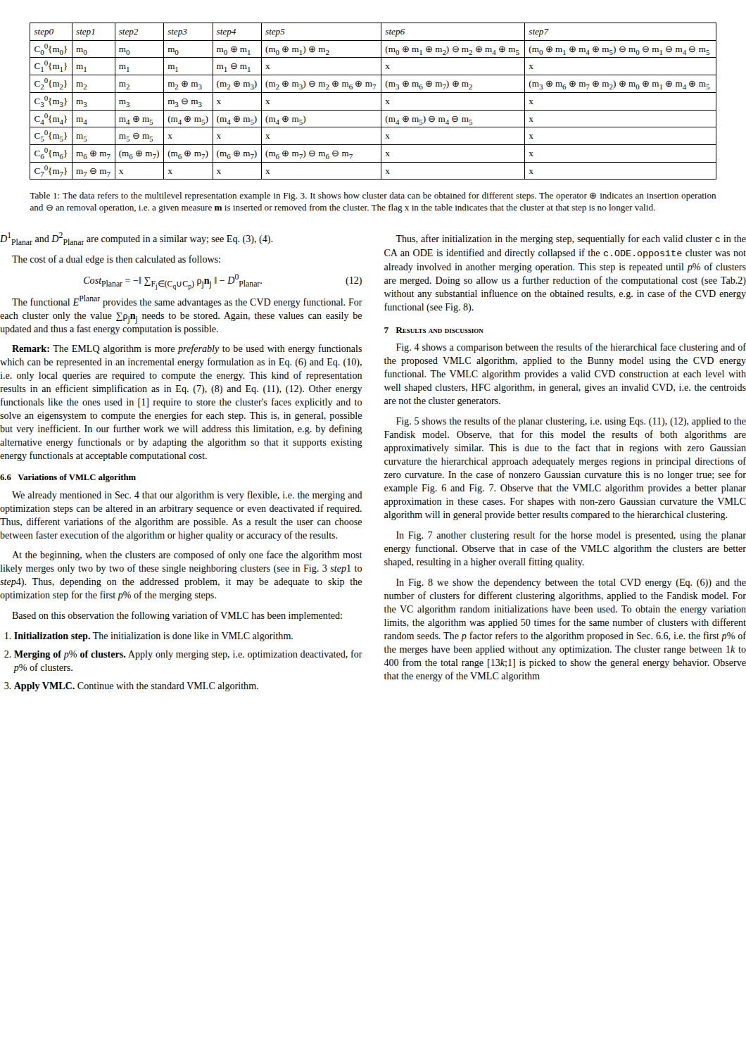| step0 | step1 | step2 | step3 | step4 | step5 | step6 | step7 |
| --- | --- | --- | --- | --- | --- | --- | --- |
| C 0 0 {m 0 } | m 0 | m 0 | m 0 | m 0 ⊕ m 1 | (m 0 ⊕ m 1 ) ⊕ m 2 | (m 0 ⊕ m 1 ⊕ m 2 ) ⊖ m 2 ⊕ m 4 ⊕ m 5 | (m 0 ⊕ m 1 ⊕ m 4 ⊕ m 5 ) ⊖ m 0 ⊖ m 1 ⊖ m 4 ⊖ m 5 |
| C 1 0 {m 1 } | m 1 | m 1 | m 1 | m 1 ⊖ m 1 | x | x | x |
| C 2 0 {m 2 } | m 2 | m 2 | m 2 ⊕ m 3 | (m 2 ⊕ m 3 ) | (m 2 ⊕ m 3 ) ⊖ m 2 ⊕ m 6 ⊕ m 7 | (m 3 ⊕ m 6 ⊕ m 7 ) ⊕ m 2 | (m 3 ⊕ m 6 ⊕ m 7 ⊕ m 2 ) ⊕ m 0 ⊕ m 1 ⊕ m 4 ⊕ m 5 |
| C 3 0 {m 3 } | m 3 | m 3 | m 3 ⊖ m 3 | x | x | x | x |
| C 4 0 {m 4 } | m 4 | m 4 ⊕ m 5 | (m 4 ⊕ m 5 ) | (m 4 ⊕ m 5 ) | (m 4 ⊕ m 5 ) | (m 4 ⊕ m 5 ) ⊖ m 4 ⊖ m 5 | x |
| C 5 0 {m 5 } | m 5 | m 5 ⊖ m 5 | x | x | x | x | x |
| C 6 0 {m 6 } | m 6 ⊕ m 7 | (m 6 ⊕ m 7 ) | (m 6 ⊕ m 7 ) | (m 6 ⊕ m 7 ) | (m 6 ⊕ m 7 ) ⊖ m 6 ⊖ m 7 | x | x |
| C 7 0 {m 7 } | m 7 ⊖ m 7 | x | x | x | x | x | x |
Table 1: The data refers to the multilevel representation example in Fig. 3. It shows how cluster data can be obtained for different steps. The operator ⊕ indicates an insertion operation and ⊖ an removal operation, i.e. a given measure m is inserted or removed from the cluster. The flag x in the table indicates that the cluster at that step is no longer valid.
D1Planar and D2Planar are computed in a similar way; see Eq. (3), (4).
The cost of a dual edge is then calculated as follows:
(12) CostPlanar = −‖ ∑Fj∈(Cq∪Cp) ρjnj ‖ − D0Planar.
The functional EPlanar provides the same advantages as the CVD energy functional. For each cluster only the value ∑ρjnj needs to be stored. Again, these values can easily be updated and thus a fast energy computation is possible.
Remark: The EMLQ algorithm is more preferably to be used with energy functionals which can be represented in an incremental energy formulation as in Eq. (6) and Eq. (10), i.e. only local queries are required to compute the energy. This kind of representation results in an efficient simplification as in Eq. (7), (8) and Eq. (11), (12). Other energy functionals like the ones used in [1] require to store the cluster's faces explicitly and to solve an eigensystem to compute the energies for each step. This is, in general, possible but very inefficient. In our further work we will address this limitation, e.g. by defining alternative energy functionals or by adapting the algorithm so that it supports existing energy functionals at acceptable computational cost.
6.6 Variations of VMLC algorithm
We already mentioned in Sec. 4 that our algorithm is very flexible, i.e. the merging and optimization steps can be altered in an arbitrary sequence or even deactivated if required. Thus, different variations of the algorithm are possible. As a result the user can choose between faster execution of the algorithm or higher quality or accuracy of the results.
At the beginning, when the clusters are composed of only one face the algorithm most likely merges only two by two of these single neighboring clusters (see in Fig. 3 step1 to step4). Thus, depending on the addressed problem, it may be adequate to skip the optimization step for the first p% of the merging steps.
Based on this observation the following variation of VMLC has been implemented:
Initialization step. The initialization is done like in VMLC algorithm.
Merging of p% of clusters. Apply only merging step, i.e. optimization deactivated, for p% of clusters.
Apply VMLC. Continue with the standard VMLC algorithm.
Thus, after initialization in the merging step, sequentially for each valid cluster c in the CA an ODE is identified and directly collapsed if the c.ODE.opposite cluster was not already involved in another merging operation. This step is repeated until p% of clusters are merged. Doing so allow us a further reduction of the computational cost (see Tab.2) without any substantial influence on the obtained results, e.g. in case of the CVD energy functional (see Fig. 8).
7 Results and discussion
Fig. 4 shows a comparison between the results of the hierarchical face clustering and of the proposed VMLC algorithm, applied to the Bunny model using the CVD energy functional. The VMLC algorithm provides a valid CVD construction at each level with well shaped clusters, HFC algorithm, in general, gives an invalid CVD, i.e. the centroids are not the cluster generators.
Fig. 5 shows the results of the planar clustering, i.e. using Eqs. (11), (12), applied to the Fandisk model. Observe, that for this model the results of both algorithms are approximatively similar. This is due to the fact that in regions with zero Gaussian curvature the hierarchical approach adequately merges regions in principal directions of zero curvature. In the case of nonzero Gaussian curvature this is no longer true; see for example Fig. 6 and Fig. 7. Observe that the VMLC algorithm provides a better planar approximation in these cases. For shapes with non-zero Gaussian curvature the VMLC algorithm will in general provide better results compared to the hierarchical clustering.
In Fig. 7 another clustering result for the horse model is presented, using the planar energy functional. Observe that in case of the VMLC algorithm the clusters are better shaped, resulting in a higher overall fitting quality.
In Fig. 8 we show the dependency between the total CVD energy (Eq. (6)) and the number of clusters for different clustering algorithms, applied to the Fandisk model. For the VC algorithm random initializations have been used. To obtain the energy variation limits, the algorithm was applied 50 times for the same number of clusters with different random seeds. The p factor refers to the algorithm proposed in Sec. 6.6, i.e. the first p% of the merges have been applied without any optimization. The cluster range between 1k to 400 from the total range [13k;1] is picked to show the general energy behavior. Observe that the energy of the VMLC algorithm